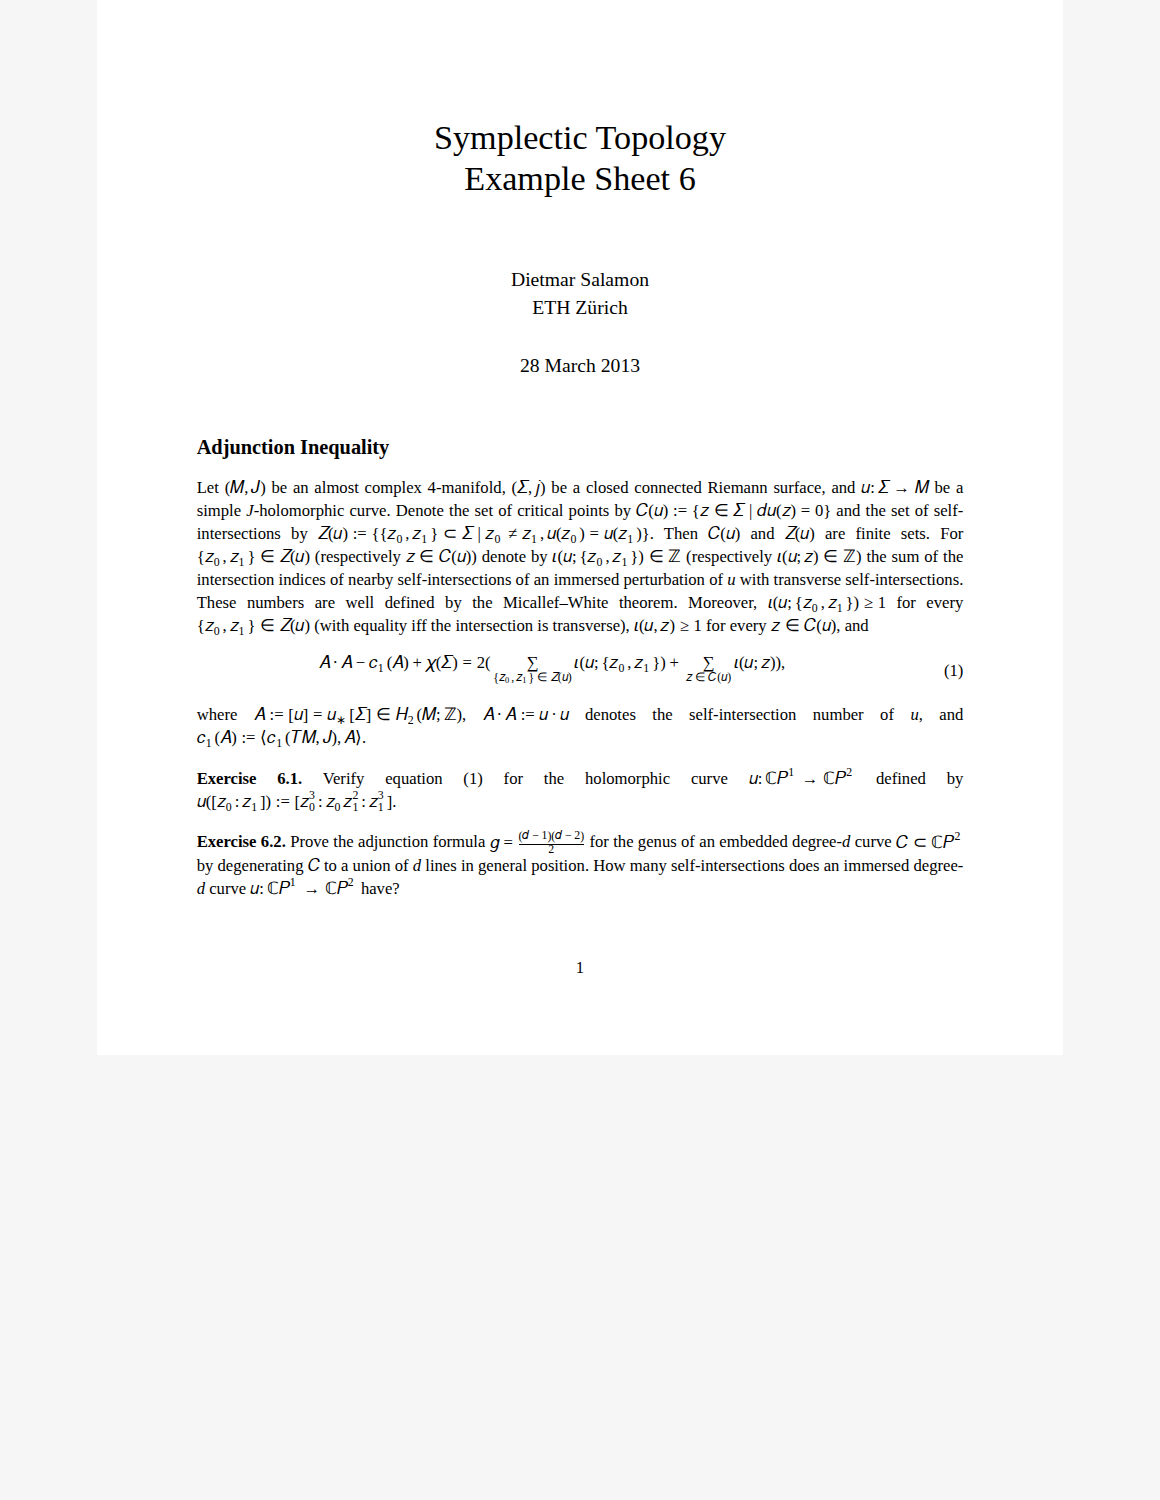Symplectic Topology
Example Sheet 6
Dietmar Salamon
ETH Zürich
28 March 2013
Adjunction Inequality
Let (M,J) be an almost complex 4-manifold, (Σ,j) be a closed connected Riemann surface, and u:Σ→M be a simple J-holomorphic curve. Denote the set of critical points by C(u):={z∈Σ|du(z)=0} and the set of self-intersections by Z(u):={{z0,z1}⊂Σ|z0≠z1,u(z0)=u(z1)}. Then C(u) and Z(u) are finite sets. For {z0,z1}∈Z(u) (respectively z∈C(u)) denote by ι(u;{z0,z1})∈ℤ (respectively ι(u;z)∈ℤ) the sum of the intersection indices of nearby self-intersections of an immersed perturbation of u with transverse self-intersections. These numbers are well defined by the Micallef–White theorem. Moreover, ι(u;{z0,z1})≥1 for every {z0,z1}∈Z(u) (with equality iff the intersection is transverse), ι(u,z)≥1 for every z∈C(u), and
A·A − c1(A) + χ(Σ) = 2 ( ∑ {z0,z1}∈Z(u) ι(u;{z0,z1}) + ∑ z∈C(u) ι(u;z) ) ,
(1)
where A:=[u]=u∗[Σ]∈H2(M;ℤ), A·A:=u·u denotes the self-intersection number of u, and c1(A):=⟨c1(TM,J),A⟩.
Exercise 6.1. Verify equation (1) for the holomorphic curve u:ℂP1→ℂP2 defined by u([z0:z1]):=[z03:z0z12:z13].
Exercise 6.2. Prove the adjunction formula g=(d−1)(d−2)2 for the genus of an embedded degree-d curve C⊂ℂP2 by degenerating C to a union of d lines in general position. How many self-intersections does an immersed degree-d curve u:ℂP1→ℂP2 have?
1